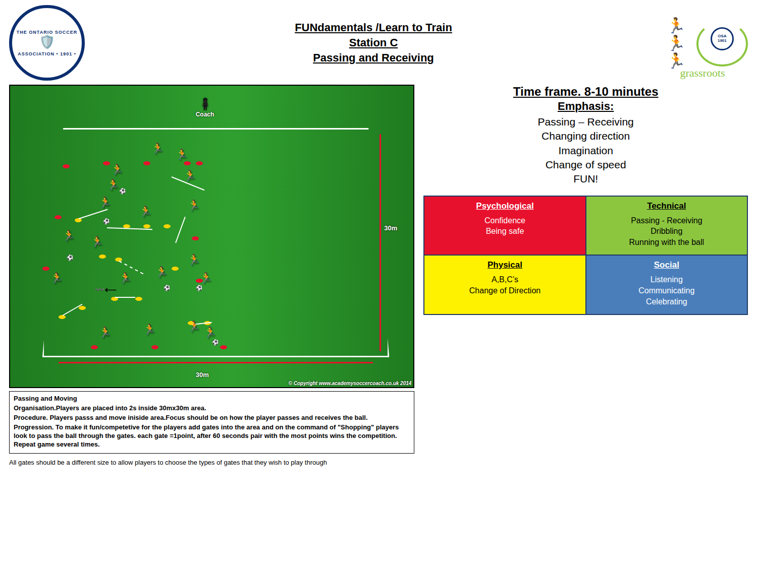THE ONTARIO SOCCER 🛡️ ASSOCIATION • 1901 •
FUNdamentals /Learn to Train Station C Passing and Receiving
🏃🏃🏃
OSA
1901
grassroots
Coach
30m
30m
〰️⟵
🏃
🏃
🏃
🏃
🏃
🏃
🏃
🏃
🏃
🏃
🏃
🏃
🏃
🏃
🏃
🏃
🏃
🏃
🏃
⚽
⚽
⚽
⚽
⚽
⚽
© Copyright www.academysoccercoach.co.uk 2014
Passing and Moving
Organisation.Players are placed into 2s inside 30mx30m area.
Procedure. Players passs and move iniside area.Focus should be on how the player passes and receives the ball.
Progression. To make it fun/competetive for the players add gates into the area and on the command of "Shopping" players look to pass the ball through the gates. each gate =1point, after 60 seconds pair with the most points wins the competition. Repeat game several times.
All gates should be a different size to allow players to choose the types of gates that they wish to play through
Time frame. 8-10 minutes
Emphasis:
Passing – Receiving
Changing direction
Imagination
Change of speed
FUN!
| Psychological Confidence Being safe | Technical Passing - Receiving Dribbling Running with the ball |
| Physical A,B,C’s Change of Direction | Social Listening Communicating Celebrating |